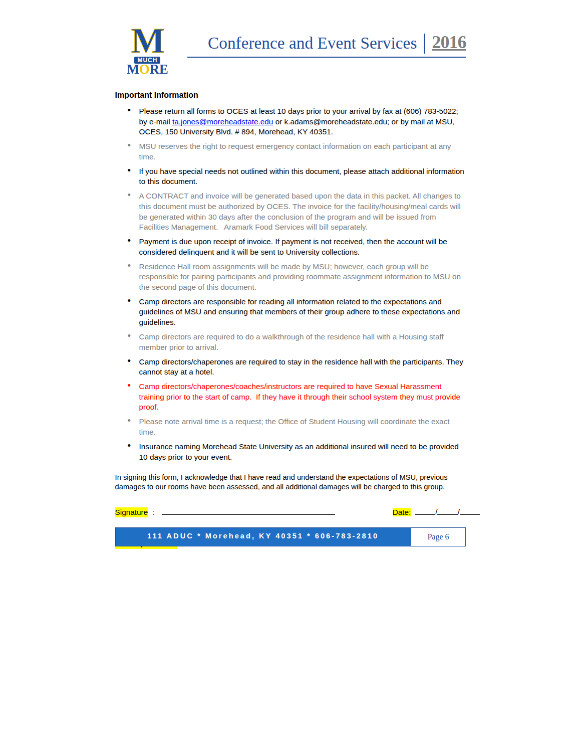M MUCH MORE
Conference and Event Services 2016
Important Information
Please return all forms to OCES at least 10 days prior to your arrival by fax at (606) 783-5022; by e-mail ta.jones@moreheadstate.edu or k.adams@moreheadstate.edu; or by mail at MSU, OCES, 150 University Blvd. # 894, Morehead, KY 40351.
MSU reserves the right to request emergency contact information on each participant at any time.
If you have special needs not outlined within this document, please attach additional information to this document.
A CONTRACT and invoice will be generated based upon the data in this packet. All changes to this document must be authorized by OCES. The invoice for the facility/housing/meal cards will be generated within 30 days after the conclusion of the program and will be issued from Facilities Management. Aramark Food Services will bill separately.
Payment is due upon receipt of invoice. If payment is not received, then the account will be considered delinquent and it will be sent to University collections.
Residence Hall room assignments will be made by MSU; however, each group will be responsible for pairing participants and providing roommate assignment information to MSU on the second page of this document.
Camp directors are responsible for reading all information related to the expectations and guidelines of MSU and ensuring that members of their group adhere to these expectations and guidelines.
Camp directors are required to do a walkthrough of the residence hall with a Housing staff member prior to arrival.
Camp directors/chaperones are required to stay in the residence hall with the participants. They cannot stay at a hotel.
Camp directors/chaperones/coaches/instructors are required to have Sexual Harassment training prior to the start of camp. If they have it through their school system they must provide proof.
Please note arrival time is a request; the Office of Student Housing will coordinate the exact time.
Insurance naming Morehead State University as an additional insured will need to be provided 10 days prior to your event.
In signing this form, I acknowledge that I have read and understand the expectations of MSU, previous damages to our rooms have been assessed, and all additional damages will be charged to this group.
Signature: Date: / /
Please print name:
111 ADUC * Morehead, KY 40351 * 606-783-2810
Page 6